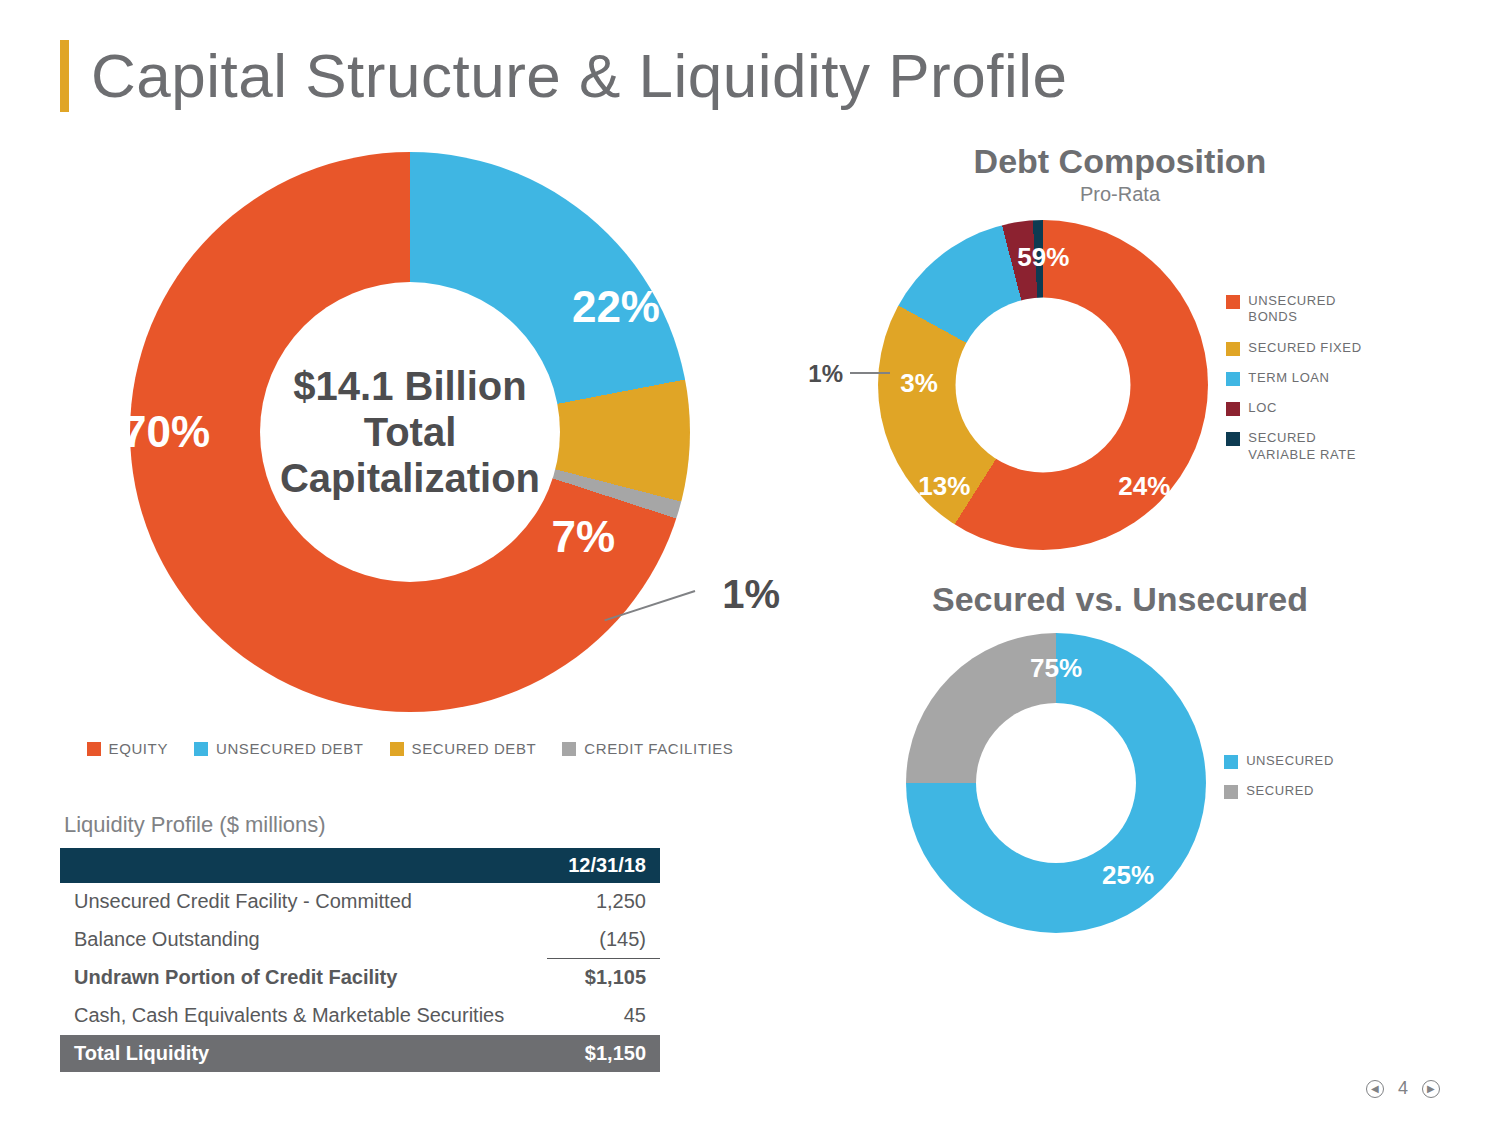Capital Structure & Liquidity Profile
$14.1 Billion
Total
Capitalization
70%
22%
7%
1%
EQUITY
UNSECURED DEBT
SECURED DEBT
CREDIT FACILITIES
Liquidity Profile ($ millions)
| | 12/31/18 |
| --- | --- |
| Unsecured Credit Facility - Committed | 1,250 |
| Balance Outstanding | (145) |
| Undrawn Portion of Credit Facility | $1,105 |
| Cash, Cash Equivalents & Marketable Securities | 45 |
| Total Liquidity | $1,150 |
Debt Composition
Pro-Rata
59%
24%
13%
3%
1%
UNSECURED
BONDS
SECURED FIXED
TERM LOAN
LOC
SECURED
VARIABLE RATE
Secured vs. Unsecured
75%
25%
UNSECURED
SECURED
◀ 4 ▶